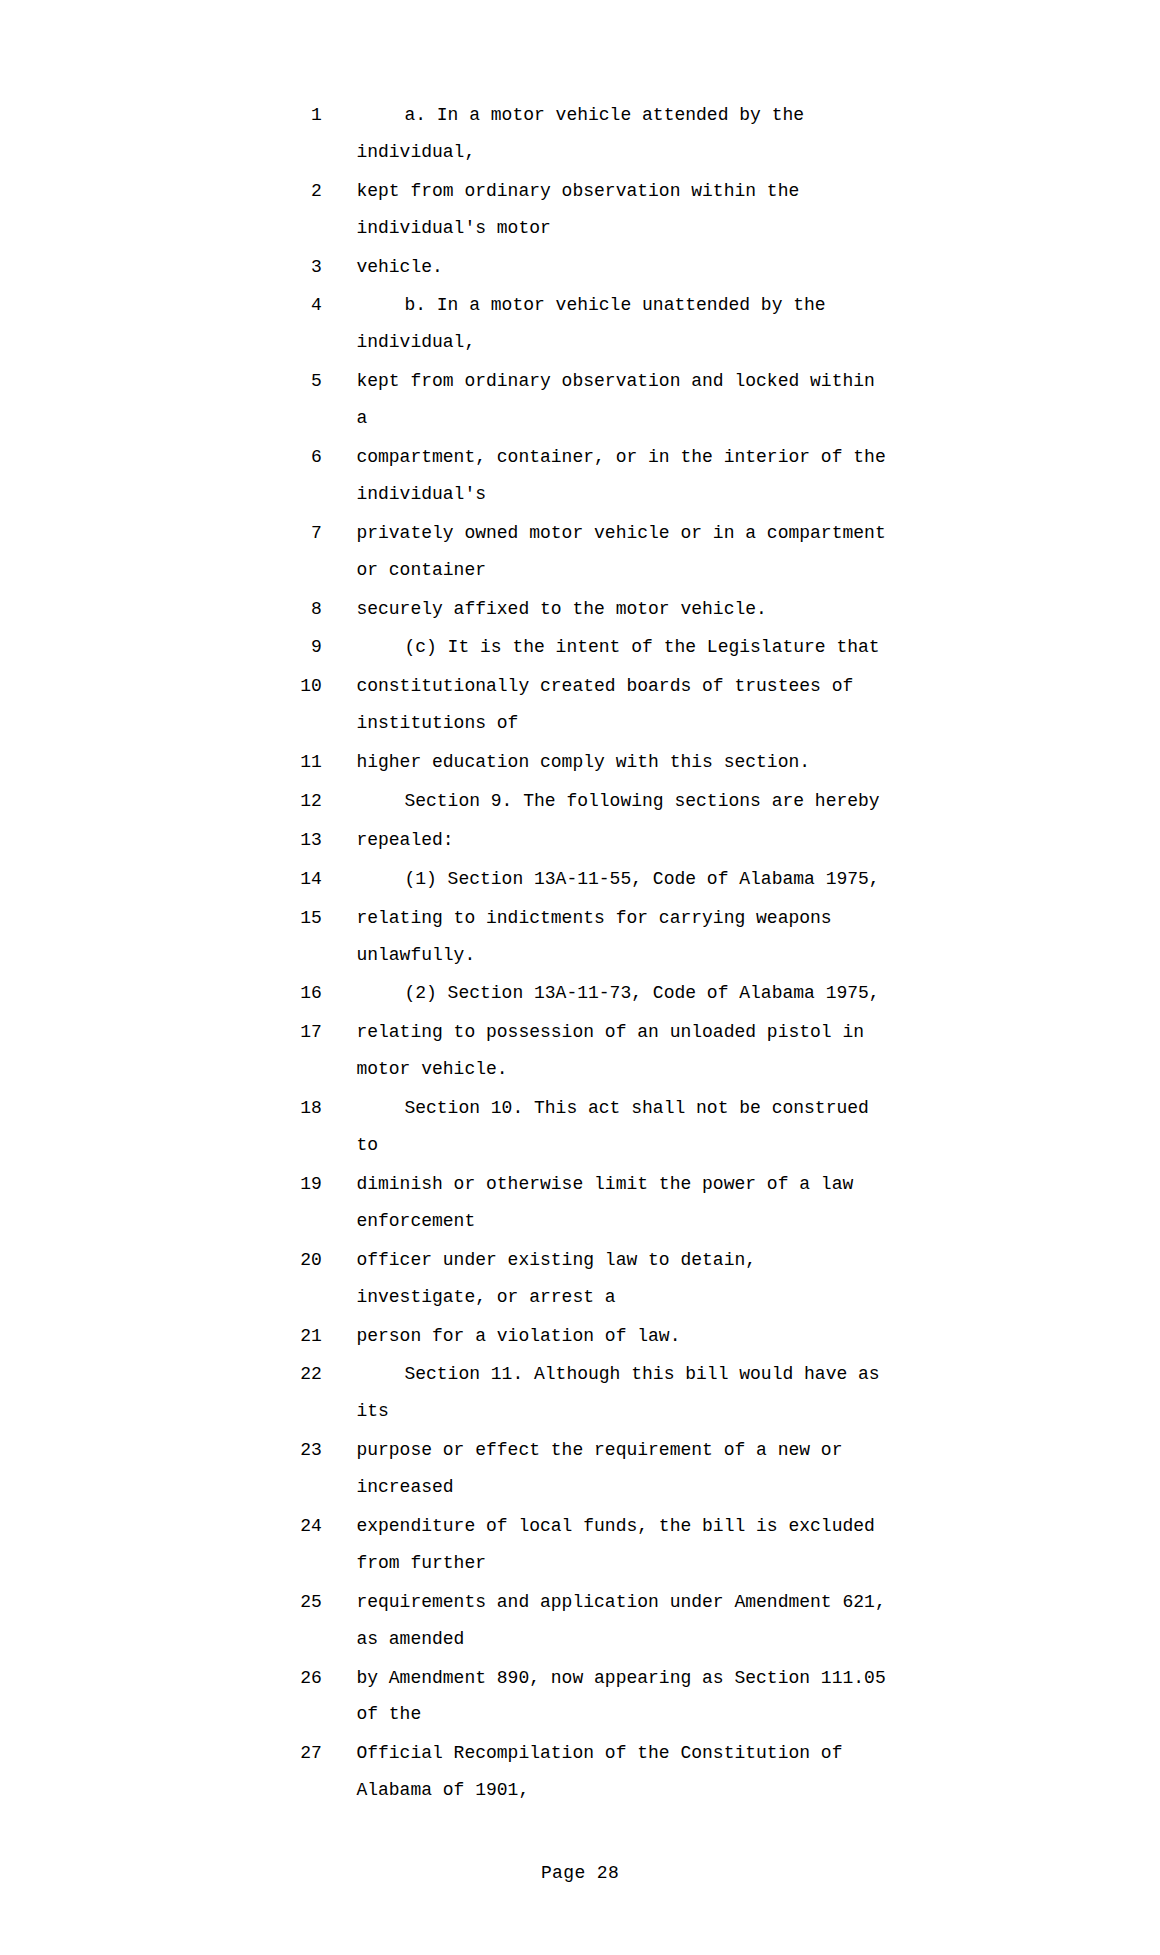| 1 | a. In a motor vehicle attended by the individual, |
| 2 | kept from ordinary observation within the individual's motor |
| 3 | vehicle. |
| 4 | b. In a motor vehicle unattended by the individual, |
| 5 | kept from ordinary observation and locked within a |
| 6 | compartment, container, or in the interior of the individual's |
| 7 | privately owned motor vehicle or in a compartment or container |
| 8 | securely affixed to the motor vehicle. |
| 9 | (c) It is the intent of the Legislature that |
| 10 | constitutionally created boards of trustees of institutions of |
| 11 | higher education comply with this section. |
| 12 | Section 9. The following sections are hereby |
| 13 | repealed: |
| 14 | (1) Section 13A-11-55, Code of Alabama 1975, |
| 15 | relating to indictments for carrying weapons unlawfully. |
| 16 | (2) Section 13A-11-73, Code of Alabama 1975, |
| 17 | relating to possession of an unloaded pistol in motor vehicle. |
| 18 | Section 10. This act shall not be construed to |
| 19 | diminish or otherwise limit the power of a law enforcement |
| 20 | officer under existing law to detain, investigate, or arrest a |
| 21 | person for a violation of law. |
| 22 | Section 11. Although this bill would have as its |
| 23 | purpose or effect the requirement of a new or increased |
| 24 | expenditure of local funds, the bill is excluded from further |
| 25 | requirements and application under Amendment 621, as amended |
| 26 | by Amendment 890, now appearing as Section 111.05 of the |
| 27 | Official Recompilation of the Constitution of Alabama of 1901, |
Page 28